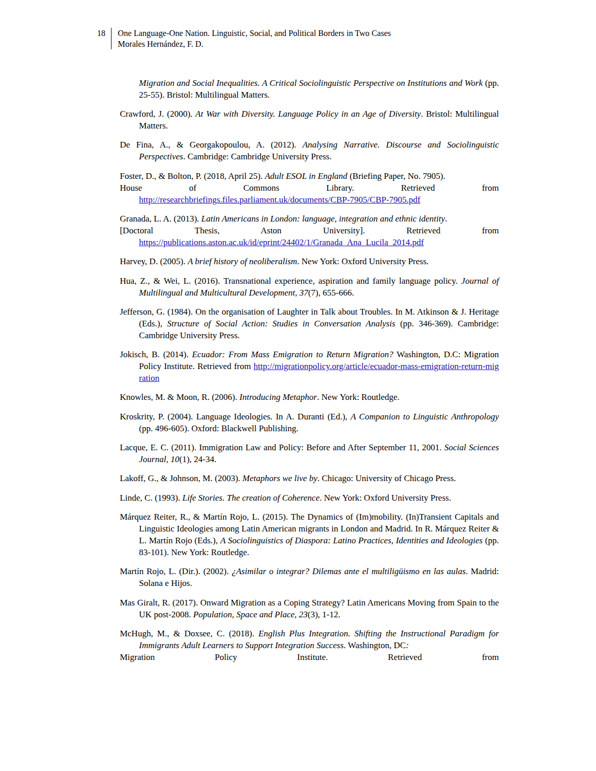18
One Language-One Nation. Linguistic, Social, and Political Borders in Two Cases
Morales Hernández, F. D.
Migration and Social Inequalities. A Critical Sociolinguistic Perspective on Institutions and Work (pp. 25-55). Bristol: Multilingual Matters.
Crawford, J. (2000). At War with Diversity. Language Policy in an Age of Diversity. Bristol: Multilingual Matters.
De Fina, A., & Georgakopoulou, A. (2012). Analysing Narrative. Discourse and Sociolinguistic Perspectives. Cambridge: Cambridge University Press.
Foster, D., & Bolton, P. (2018, April 25). Adult ESOL in England (Briefing Paper, No. 7905). House of Commons Library. Retrieved from http://researchbriefings.files.parliament.uk/documents/CBP-7905/CBP-7905.pdf
Granada, L. A. (2013). Latin Americans in London: language, integration and ethnic identity. [Doctoral Thesis, Aston University]. Retrieved from https://publications.aston.ac.uk/id/eprint/24402/1/Granada_Ana_Lucila_2014.pdf
Harvey, D. (2005). A brief history of neoliberalism. New York: Oxford University Press.
Hua, Z., & Wei, L. (2016). Transnational experience, aspiration and family language policy. Journal of Multilingual and Multicultural Development, 37(7), 655-666.
Jefferson, G. (1984). On the organisation of Laughter in Talk about Troubles. In M. Atkinson & J. Heritage (Eds.), Structure of Social Action: Studies in Conversation Analysis (pp. 346-369). Cambridge: Cambridge University Press.
Jokisch, B. (2014). Ecuador: From Mass Emigration to Return Migration? Washington, D.C: Migration Policy Institute. Retrieved from http://migrationpolicy.org/article/ecuador-mass-emigration-return-migration
Knowles, M. & Moon, R. (2006). Introducing Metaphor. New York: Routledge.
Kroskrity, P. (2004). Language Ideologies. In A. Duranti (Ed.), A Companion to Linguistic Anthropology (pp. 496-605). Oxford: Blackwell Publishing.
Lacque, E. C. (2011). Immigration Law and Policy: Before and After September 11, 2001. Social Sciences Journal, 10(1), 24-34.
Lakoff, G., & Johnson, M. (2003). Metaphors we live by. Chicago: University of Chicago Press.
Linde, C. (1993). Life Stories. The creation of Coherence. New York: Oxford University Press.
Márquez Reiter, R., & Martín Rojo, L. (2015). The Dynamics of (Im)mobility. (In)Transient Capitals and Linguistic Ideologies among Latin American migrants in London and Madrid. In R. Márquez Reiter & L. Martín Rojo (Eds.), A Sociolinguistics of Diaspora: Latino Practices, Identities and Ideologies (pp. 83-101). New York: Routledge.
Martín Rojo, L. (Dir.). (2002). ¿Asimilar o integrar? Dilemas ante el multiligüismo en las aulas. Madrid: Solana e Hijos.
Mas Giralt, R. (2017). Onward Migration as a Coping Strategy? Latin Americans Moving from Spain to the UK post-2008. Population, Space and Place, 23(3), 1-12.
McHugh, M., & Doxsee, C. (2018). English Plus Integration. Shifting the Instructional Paradigm for Immigrants Adult Learners to Support Integration Success. Washington, DC: Migration Policy Institute. Retrieved from